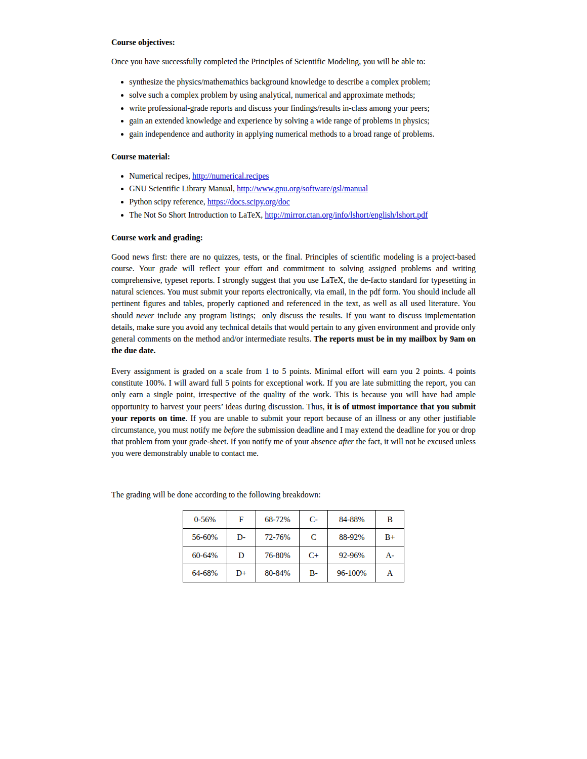Course objectives:
Once you have successfully completed the Principles of Scientific Modeling, you will be able to:
synthesize the physics/mathemathics background knowledge to describe a complex problem;
solve such a complex problem by using analytical, numerical and approximate methods;
write professional-grade reports and discuss your findings/results in-class among your peers;
gain an extended knowledge and experience by solving a wide range of problems in physics;
gain independence and authority in applying numerical methods to a broad range of problems.
Course material:
Numerical recipes, http://numerical.recipes
GNU Scientific Library Manual, http://www.gnu.org/software/gsl/manual
Python scipy reference, https://docs.scipy.org/doc
The Not So Short Introduction to LaTeX, http://mirror.ctan.org/info/lshort/english/lshort.pdf
Course work and grading:
Good news first: there are no quizzes, tests, or the final. Principles of scientific modeling is a project-based course. Your grade will reflect your effort and commitment to solving assigned problems and writing comprehensive, typeset reports. I strongly suggest that you use LaTeX, the de-facto standard for typesetting in natural sciences. You must submit your reports electronically, via email, in the pdf form. You should include all pertinent figures and tables, properly captioned and referenced in the text, as well as all used literature. You should never include any program listings; only discuss the results. If you want to discuss implementation details, make sure you avoid any technical details that would pertain to any given environment and provide only general comments on the method and/or intermediate results. The reports must be in my mailbox by 9am on the due date.
Every assignment is graded on a scale from 1 to 5 points. Minimal effort will earn you 2 points. 4 points constitute 100%. I will award full 5 points for exceptional work. If you are late submitting the report, you can only earn a single point, irrespective of the quality of the work. This is because you will have had ample opportunity to harvest your peers’ ideas during discussion. Thus, it is of utmost importance that you submit your reports on time. If you are unable to submit your report because of an illness or any other justifiable circumstance, you must notify me before the submission deadline and I may extend the deadline for you or drop that problem from your grade-sheet. If you notify me of your absence after the fact, it will not be excused unless you were demonstrably unable to contact me.
The grading will be done according to the following breakdown:
| 0-56% | F | 68-72% | C- | 84-88% | B |
| 56-60% | D- | 72-76% | C | 88-92% | B+ |
| 60-64% | D | 76-80% | C+ | 92-96% | A- |
| 64-68% | D+ | 80-84% | B- | 96-100% | A |